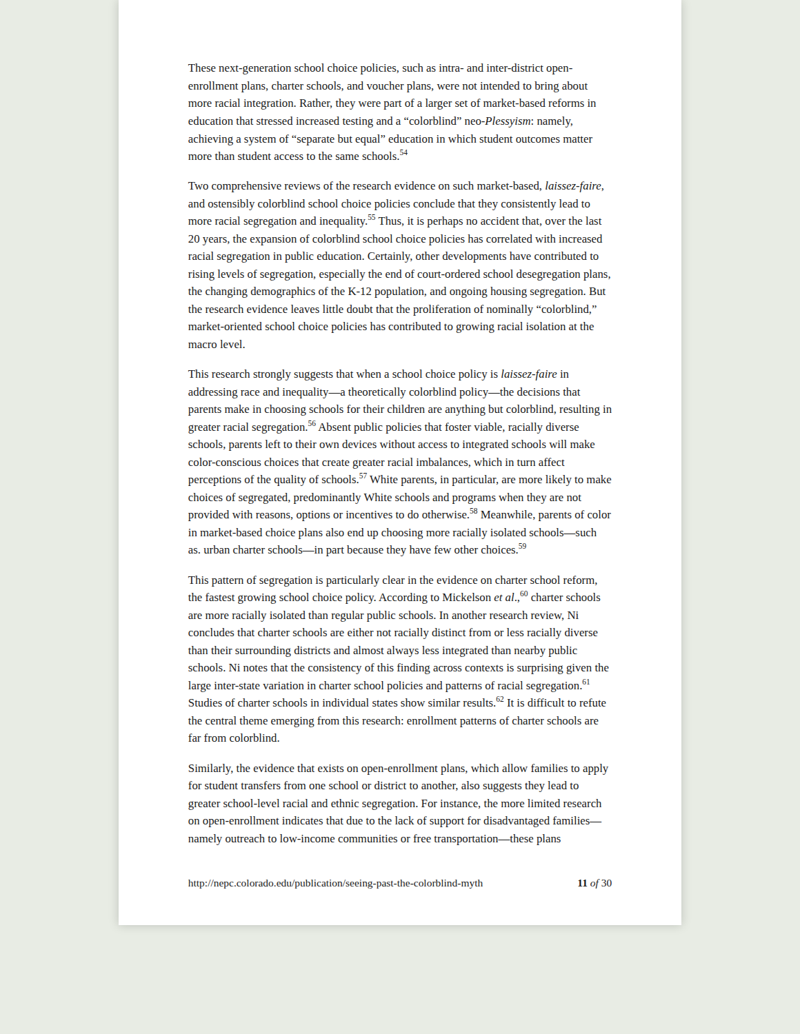These next-generation school choice policies, such as intra- and inter-district open-enrollment plans, charter schools, and voucher plans, were not intended to bring about more racial integration. Rather, they were part of a larger set of market-based reforms in education that stressed increased testing and a “colorblind” neo-Plessyism: namely, achieving a system of “separate but equal” education in which student outcomes matter more than student access to the same schools.54
Two comprehensive reviews of the research evidence on such market-based, laissez-faire, and ostensibly colorblind school choice policies conclude that they consistently lead to more racial segregation and inequality.55 Thus, it is perhaps no accident that, over the last 20 years, the expansion of colorblind school choice policies has correlated with increased racial segregation in public education. Certainly, other developments have contributed to rising levels of segregation, especially the end of court-ordered school desegregation plans, the changing demographics of the K-12 population, and ongoing housing segregation. But the research evidence leaves little doubt that the proliferation of nominally “colorblind,” market-oriented school choice policies has contributed to growing racial isolation at the macro level.
This research strongly suggests that when a school choice policy is laissez-faire in addressing race and inequality—a theoretically colorblind policy—the decisions that parents make in choosing schools for their children are anything but colorblind, resulting in greater racial segregation.56 Absent public policies that foster viable, racially diverse schools, parents left to their own devices without access to integrated schools will make color-conscious choices that create greater racial imbalances, which in turn affect perceptions of the quality of schools.57 White parents, in particular, are more likely to make choices of segregated, predominantly White schools and programs when they are not provided with reasons, options or incentives to do otherwise.58 Meanwhile, parents of color in market-based choice plans also end up choosing more racially isolated schools—such as. urban charter schools—in part because they have few other choices.59
This pattern of segregation is particularly clear in the evidence on charter school reform, the fastest growing school choice policy. According to Mickelson et al.,60 charter schools are more racially isolated than regular public schools. In another research review, Ni concludes that charter schools are either not racially distinct from or less racially diverse than their surrounding districts and almost always less integrated than nearby public schools. Ni notes that the consistency of this finding across contexts is surprising given the large inter-state variation in charter school policies and patterns of racial segregation.61 Studies of charter schools in individual states show similar results.62 It is difficult to refute the central theme emerging from this research: enrollment patterns of charter schools are far from colorblind.
Similarly, the evidence that exists on open-enrollment plans, which allow families to apply for student transfers from one school or district to another, also suggests they lead to greater school-level racial and ethnic segregation. For instance, the more limited research on open-enrollment indicates that due to the lack of support for disadvantaged families—namely outreach to low-income communities or free transportation—these plans
http://nepc.colorado.edu/publication/seeing-past-the-colorblind-myth 11 of 30